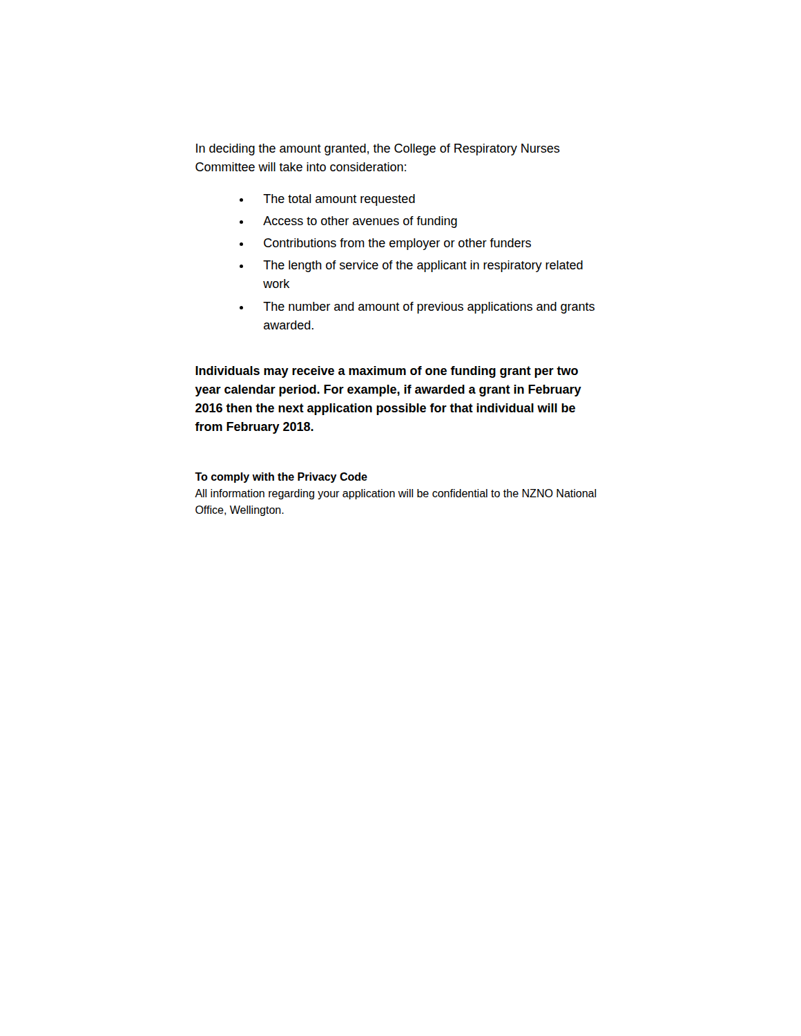In deciding the amount granted, the College of Respiratory Nurses Committee will take into consideration:
The total amount requested
Access to other avenues of funding
Contributions from the employer or other funders
The length of service of the applicant in respiratory related work
The number and amount of previous applications and grants awarded.
Individuals may receive a maximum of one funding grant per two year calendar period. For example, if awarded a grant in February 2016 then the next application possible for that individual will be from February 2018.
To comply with the Privacy Code
All information regarding your application will be confidential to the NZNO National Office, Wellington.